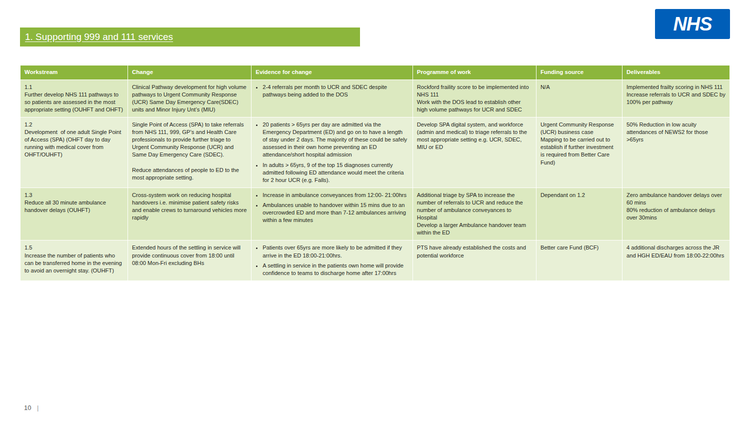1. Supporting 999 and 111 services
NHS
| Workstream | Change | Evidence for change | Programme of work | Funding source | Deliverables |
| --- | --- | --- | --- | --- | --- |
| 1.1 Further develop NHS 111 pathways to so patients are assessed in the most appropriate setting (OUHFT and OHFT) | Clinical Pathway development for high volume pathways to Urgent Community Response (UCR) Same Day Emergency Care(SDEC) units and Minor Injury Unt’s (MIU) | 2-4 referrals per month to UCR and SDEC despite pathways being added to the DOS | Rockford fraility score to be implemented into NHS 111 Work with the DOS lead to establish other high volume pathways for UCR and SDEC | N/A | Implemented frailty scoring in NHS 111 Increase referrals to UCR and SDEC by 100% per pathway |
| 1.2 Development of one adult Single Point of Access (SPA) (OHFT day to day running with medical cover from OHFT/OUHFT) | Single Point of Access (SPA) to take referrals from NHS 111, 999, GP’s and Health Care professionals to provide further triage to Urgent Community Response (UCR) and Same Day Emergency Care (SDEC). Reduce attendances of people to ED to the most appropriate setting. | 20 patients > 65yrs per day are admitted via the Emergency Department (ED) and go on to have a length of stay under 2 days. The majority of these could be safely assessed in their own home preventing an ED attendance/short hospital admission In adults > 65yrs, 9 of the top 15 diagnoses currently admitted following ED attendance would meet the criteria for 2 hour UCR (e.g. Falls). | Develop SPA digital system, and workforce (admin and medical) to triage referrals to the most appropriate setting e.g. UCR, SDEC, MIU or ED | Urgent Community Response (UCR) business case Mapping to be carried out to establish if further investment is required from Better Care Fund) | 50% Reduction in low acuity attendances of NEWS2 for those >65yrs |
| 1.3 Reduce all 30 minute ambulance handover delays (OUHFT) | Cross-system work on reducing hospital handovers i.e. minimise patient safety risks and enable crews to turnaround vehicles more rapidly | Increase in ambulance conveyances from 12:00- 21:00hrs Ambulances unable to handover within 15 mins due to an overcrowded ED and more than 7-12 ambulances arriving within a few minutes | Additional triage by SPA to increase the number of referrals to UCR and reduce the number of ambulance conveyances to Hospital Develop a larger Ambulance handover team within the ED | Dependant on 1.2 | Zero ambulance handover delays over 60 mins 80% reduction of ambulance delays over 30mins |
| 1.5 Increase the number of patients who can be transferred home in the evening to avoid an overnight stay. (OUHFT) | Extended hours of the settling in service will provide continuous cover from 18:00 until 08:00 Mon-Fri excluding BHs | Patients over 65yrs are more likely to be admitted if they arrive in the ED 18:00-21:00hrs. A settling in service in the patients own home will provide confidence to teams to discharge home after 17:00hrs | PTS have already established the costs and potential workforce | Better care Fund (BCF) | 4 additional discharges across the JR and HGH ED/EAU from 18:00-22:00hrs |
10 |